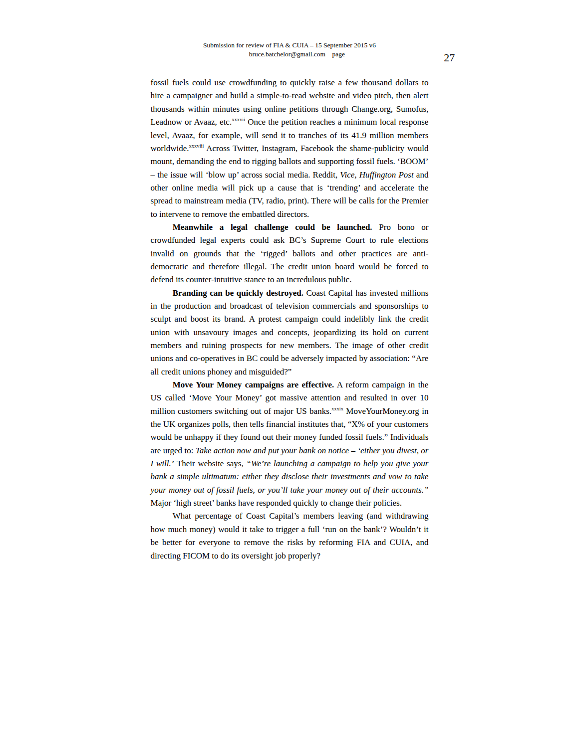27 Submission for review of FIA & CUIA – 15 September 2015 v6 bruce.batchelor@gmail.com page
fossil fuels could use crowdfunding to quickly raise a few thousand dollars to hire a campaigner and build a simple-to-read website and video pitch, then alert thousands within minutes using online petitions through Change.org, Sumofus, Leadnow or Avaaz, etc.xxxvii Once the petition reaches a minimum local response level, Avaaz, for example, will send it to tranches of its 41.9 million members worldwide.xxxviii Across Twitter, Instagram, Facebook the shame-publicity would mount, demanding the end to rigging ballots and supporting fossil fuels. ‘BOOM’ – the issue will ‘blow up’ across social media. Reddit, Vice, Huffington Post and other online media will pick up a cause that is ‘trending’ and accelerate the spread to mainstream media (TV, radio, print). There will be calls for the Premier to intervene to remove the embattled directors.
Meanwhile a legal challenge could be launched. Pro bono or crowdfunded legal experts could ask BC’s Supreme Court to rule elections invalid on grounds that the ‘rigged’ ballots and other practices are anti-democratic and therefore illegal. The credit union board would be forced to defend its counter-intuitive stance to an incredulous public.
Branding can be quickly destroyed. Coast Capital has invested millions in the production and broadcast of television commercials and sponsorships to sculpt and boost its brand. A protest campaign could indelibly link the credit union with unsavoury images and concepts, jeopardizing its hold on current members and ruining prospects for new members. The image of other credit unions and co-operatives in BC could be adversely impacted by association: “Are all credit unions phoney and misguided?”
Move Your Money campaigns are effective. A reform campaign in the US called ‘Move Your Money’ got massive attention and resulted in over 10 million customers switching out of major US banks.xxxix MoveYourMoney.org in the UK organizes polls, then tells financial institutes that, “X% of your customers would be unhappy if they found out their money funded fossil fuels.” Individuals are urged to: Take action now and put your bank on notice – ‘either you divest, or I will.’ Their website says, “We’re launching a campaign to help you give your bank a simple ultimatum: either they disclose their investments and vow to take your money out of fossil fuels, or you’ll take your money out of their accounts.” Major ‘high street’ banks have responded quickly to change their policies.
What percentage of Coast Capital’s members leaving (and withdrawing how much money) would it take to trigger a full ‘run on the bank’? Wouldn’t it be better for everyone to remove the risks by reforming FIA and CUIA, and directing FICOM to do its oversight job properly?